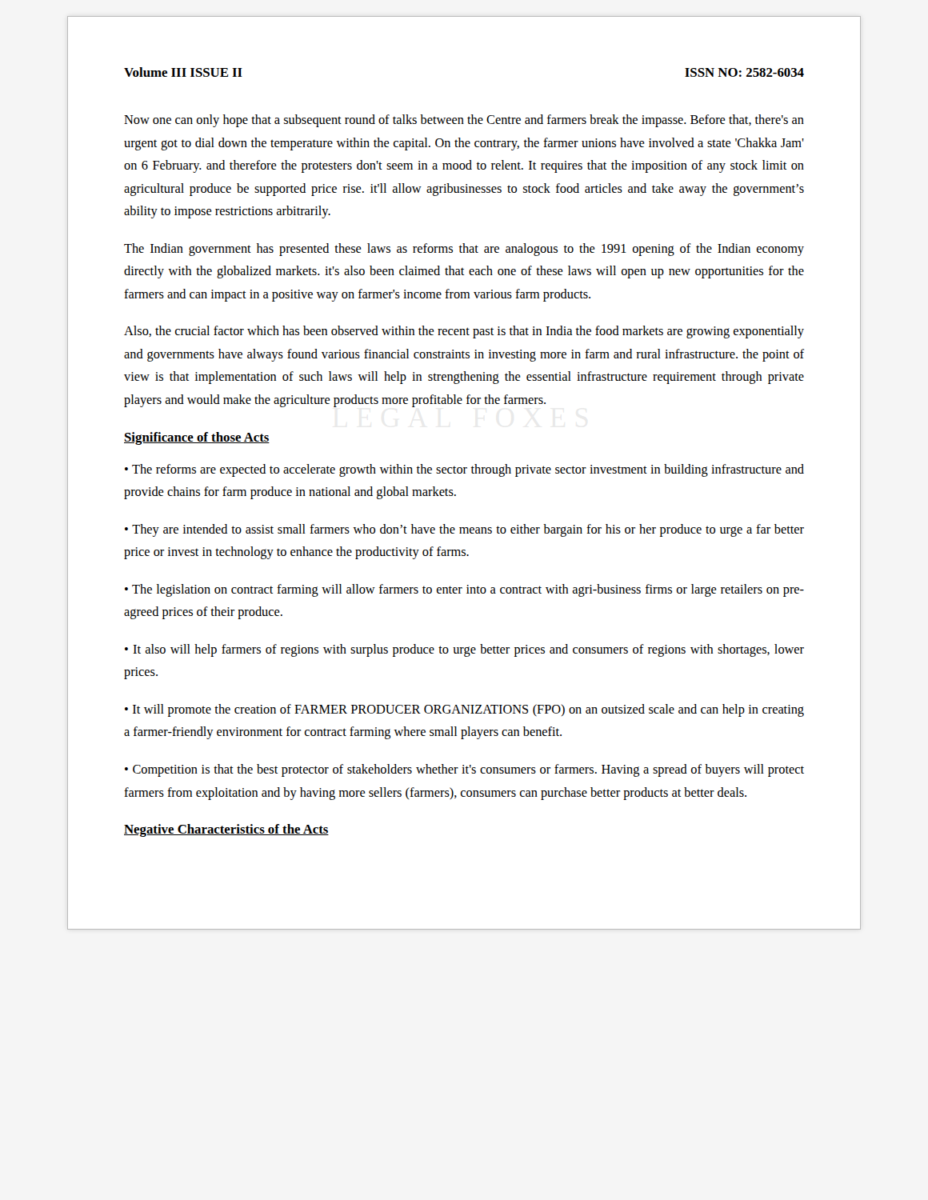Volume III ISSUE II ISSN NO: 2582-6034
LEGAL FOXES
Now one can only hope that a subsequent round of talks between the Centre and farmers break the impasse. Before that, there's an urgent got to dial down the temperature within the capital. On the contrary, the farmer unions have involved a state 'Chakka Jam' on 6 February. and therefore the protesters don't seem in a mood to relent. It requires that the imposition of any stock limit on agricultural produce be supported price rise. it'll allow agribusinesses to stock food articles and take away the government’s ability to impose restrictions arbitrarily.
The Indian government has presented these laws as reforms that are analogous to the 1991 opening of the Indian economy directly with the globalized markets. it's also been claimed that each one of these laws will open up new opportunities for the farmers and can impact in a positive way on farmer's income from various farm products.
Also, the crucial factor which has been observed within the recent past is that in India the food markets are growing exponentially and governments have always found various financial constraints in investing more in farm and rural infrastructure. the point of view is that implementation of such laws will help in strengthening the essential infrastructure requirement through private players and would make the agriculture products more profitable for the farmers.
Significance of those Acts
• The reforms are expected to accelerate growth within the sector through private sector investment in building infrastructure and provide chains for farm produce in national and global markets.
• They are intended to assist small farmers who don’t have the means to either bargain for his or her produce to urge a far better price or invest in technology to enhance the productivity of farms.
• The legislation on contract farming will allow farmers to enter into a contract with agri-business firms or large retailers on pre-agreed prices of their produce.
• It also will help farmers of regions with surplus produce to urge better prices and consumers of regions with shortages, lower prices.
• It will promote the creation of FARMER PRODUCER ORGANIZATIONS (FPO) on an outsized scale and can help in creating a farmer-friendly environment for contract farming where small players can benefit.
• Competition is that the best protector of stakeholders whether it's consumers or farmers. Having a spread of buyers will protect farmers from exploitation and by having more sellers (farmers), consumers can purchase better products at better deals.
Negative Characteristics of the Acts